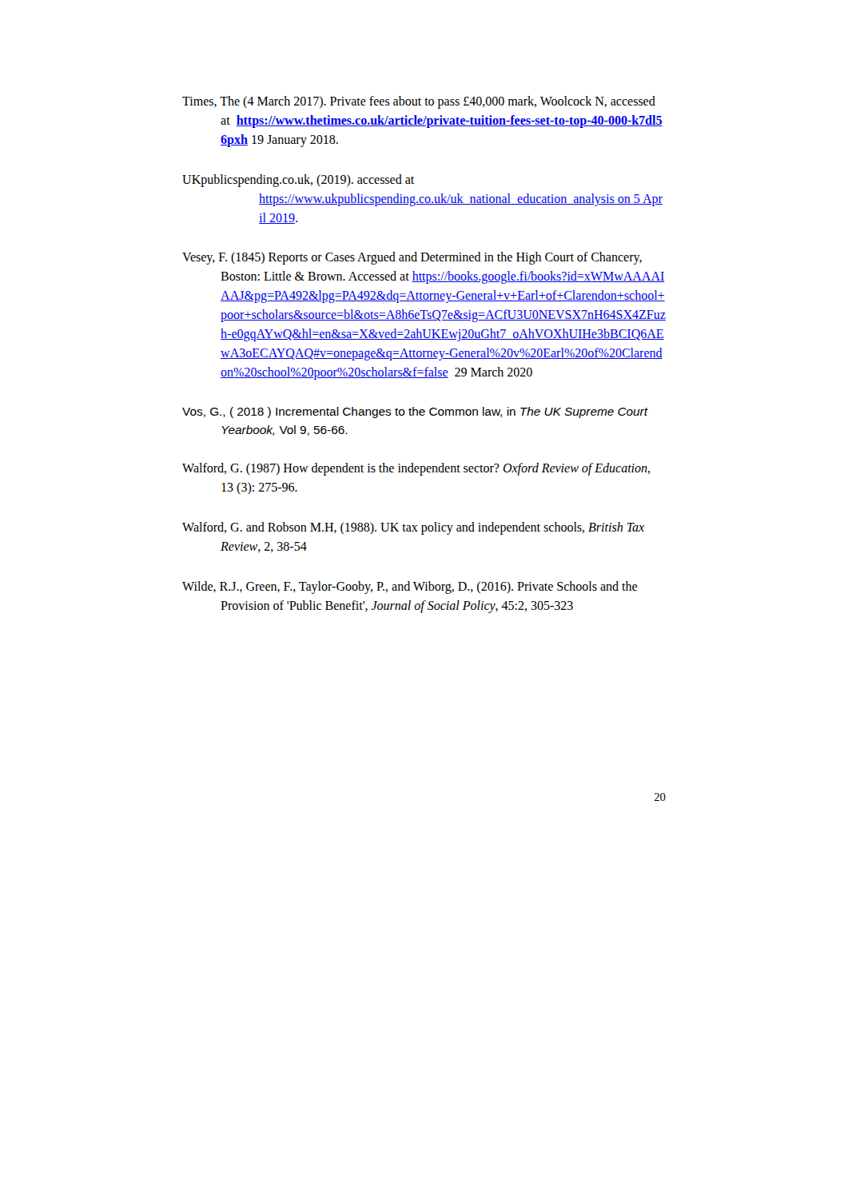Times, The (4 March 2017). Private fees about to pass £40,000 mark, Woolcock N, accessed at https://www.thetimes.co.uk/article/private-tuition-fees-set-to-top-40-000-k7dl56pxh 19 January 2018.
UKpublicspending.co.uk, (2019). accessed at https://www.ukpublicspending.co.uk/uk_national_education_analysis on 5 April 2019.
Vesey, F. (1845) Reports or Cases Argued and Determined in the High Court of Chancery, Boston: Little & Brown. Accessed at https://books.google.fi/books?id=xWMwAAAAIAAJ&pg=PA492&lpg=PA492&dq=Attorney-General+v+Earl+of+Clarendon+school+poor+scholars&source=bl&ots=A8h6eTsQ7e&sig=ACfU3U0NEVSX7nH64SX4ZFuzh-e0gqAYwQ&hl=en&sa=X&ved=2ahUKEwj20uGht7_oAhVOXhUIHe3bBCIQ6AEwA3oECAYQAQ#v=onepage&q=Attorney-General%20v%20Earl%20of%20Clarendon%20school%20poor%20scholars&f=false 29 March 2020
Vos, G., ( 2018 ) Incremental Changes to the Common law, in The UK Supreme Court Yearbook, Vol 9, 56-66.
Walford, G. (1987) How dependent is the independent sector? Oxford Review of Education, 13 (3): 275-96.
Walford, G. and Robson M.H, (1988). UK tax policy and independent schools, British Tax Review, 2, 38-54
Wilde, R.J., Green, F., Taylor-Gooby, P., and Wiborg, D., (2016). Private Schools and the Provision of 'Public Benefit', Journal of Social Policy, 45:2, 305-323
20